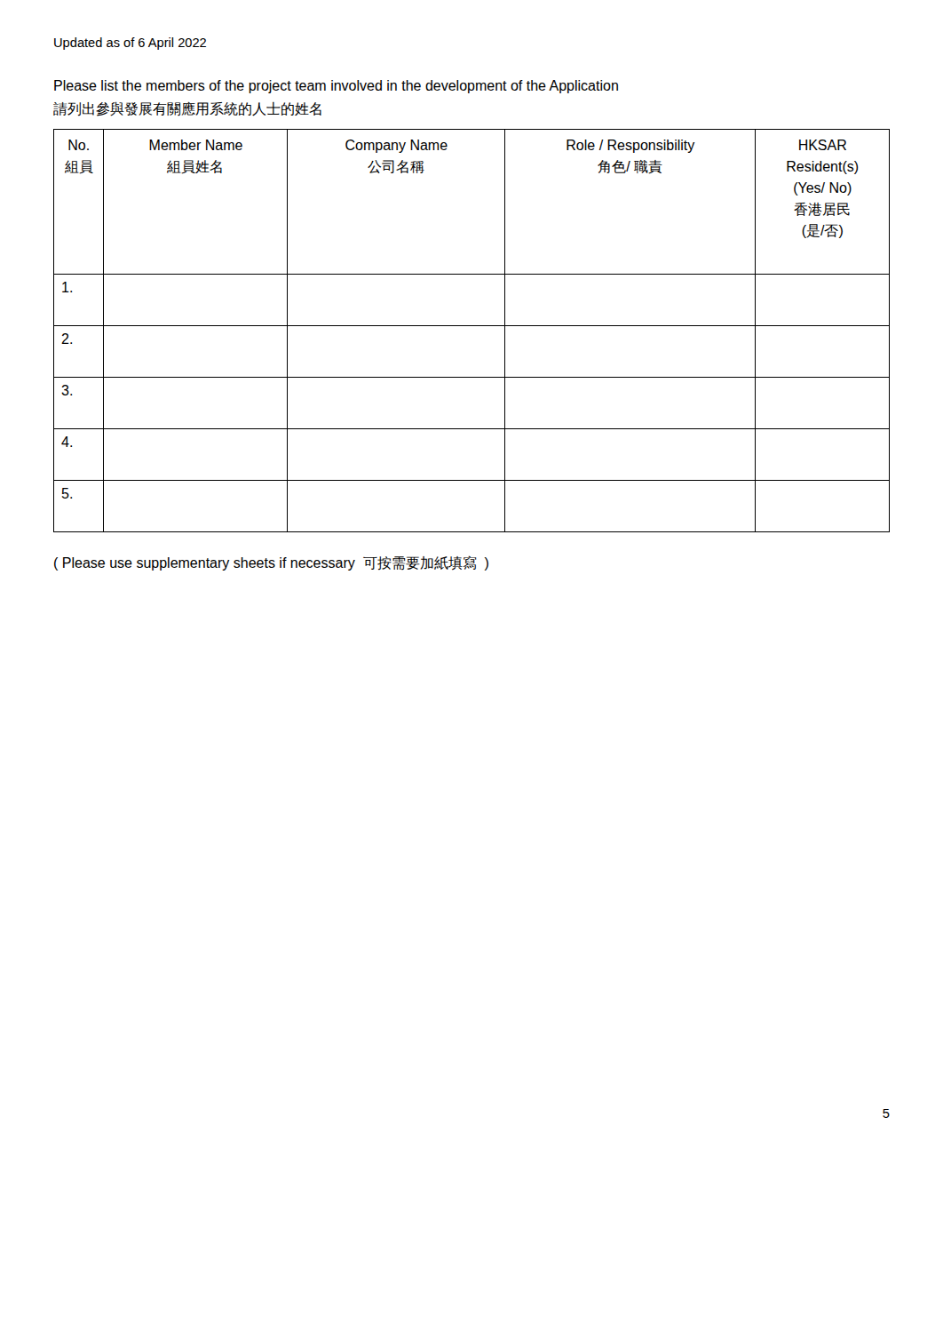Updated as of 6 April 2022
Please list the members of the project team involved in the development of the Application
請列出參與發展有關應用系統的人士的姓名
| No. 組員 | Member Name 組員姓名 | Company Name 公司名稱 | Role / Responsibility 角色/ 職責 | HKSAR Resident(s) (Yes/ No) 香港居民 (是/否) |
| --- | --- | --- | --- | --- |
| 1. | | | | |
| 2. | | | | |
| 3. | | | | |
| 4. | | | | |
| 5. | | | | |
( Please use supplementary sheets if necessary 可按需要加紙填寫 )
5